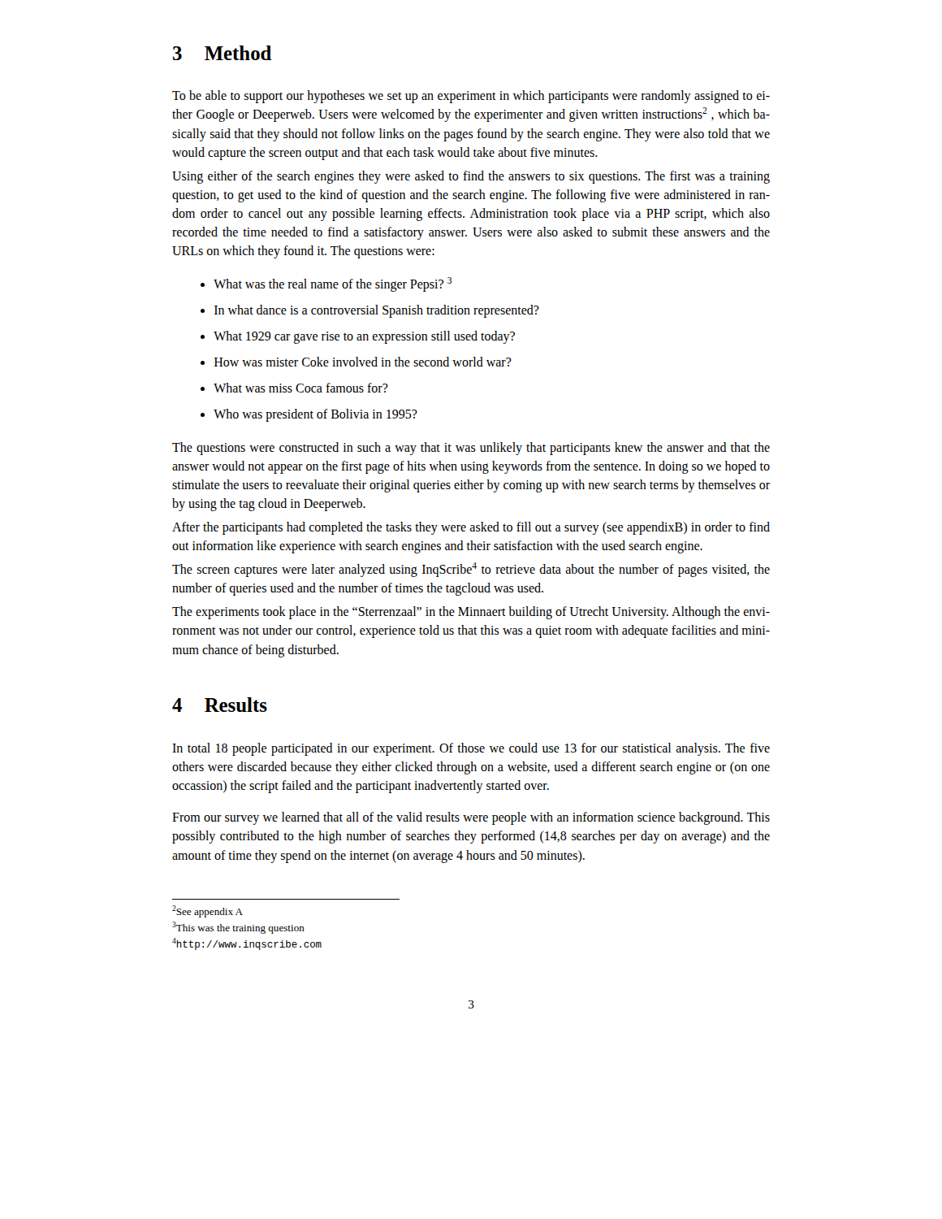3 Method
To be able to support our hypotheses we set up an experiment in which participants were randomly assigned to either Google or Deeperweb. Users were welcomed by the experimenter and given written instructions2 , which basically said that they should not follow links on the pages found by the search engine. They were also told that we would capture the screen output and that each task would take about five minutes.
Using either of the search engines they were asked to find the answers to six questions. The first was a training question, to get used to the kind of question and the search engine. The following five were administered in random order to cancel out any possible learning effects. Administration took place via a PHP script, which also recorded the time needed to find a satisfactory answer. Users were also asked to submit these answers and the URLs on which they found it. The questions were:
What was the real name of the singer Pepsi? 3
In what dance is a controversial Spanish tradition represented?
What 1929 car gave rise to an expression still used today?
How was mister Coke involved in the second world war?
What was miss Coca famous for?
Who was president of Bolivia in 1995?
The questions were constructed in such a way that it was unlikely that participants knew the answer and that the answer would not appear on the first page of hits when using keywords from the sentence. In doing so we hoped to stimulate the users to reevaluate their original queries either by coming up with new search terms by themselves or by using the tag cloud in Deeperweb.
After the participants had completed the tasks they were asked to fill out a survey (see appendixB) in order to find out information like experience with search engines and their satisfaction with the used search engine.
The screen captures were later analyzed using InqScribe4 to retrieve data about the number of pages visited, the number of queries used and the number of times the tagcloud was used.
The experiments took place in the “Sterrenzaal” in the Minnaert building of Utrecht University. Although the environment was not under our control, experience told us that this was a quiet room with adequate facilities and minimum chance of being disturbed.
4 Results
In total 18 people participated in our experiment. Of those we could use 13 for our statistical analysis. The five others were discarded because they either clicked through on a website, used a different search engine or (on one occassion) the script failed and the participant inadvertently started over.
From our survey we learned that all of the valid results were people with an information science background. This possibly contributed to the high number of searches they performed (14,8 searches per day on average) and the amount of time they spend on the internet (on average 4 hours and 50 minutes).
2See appendix A
3This was the training question
4http://www.inqscribe.com
3